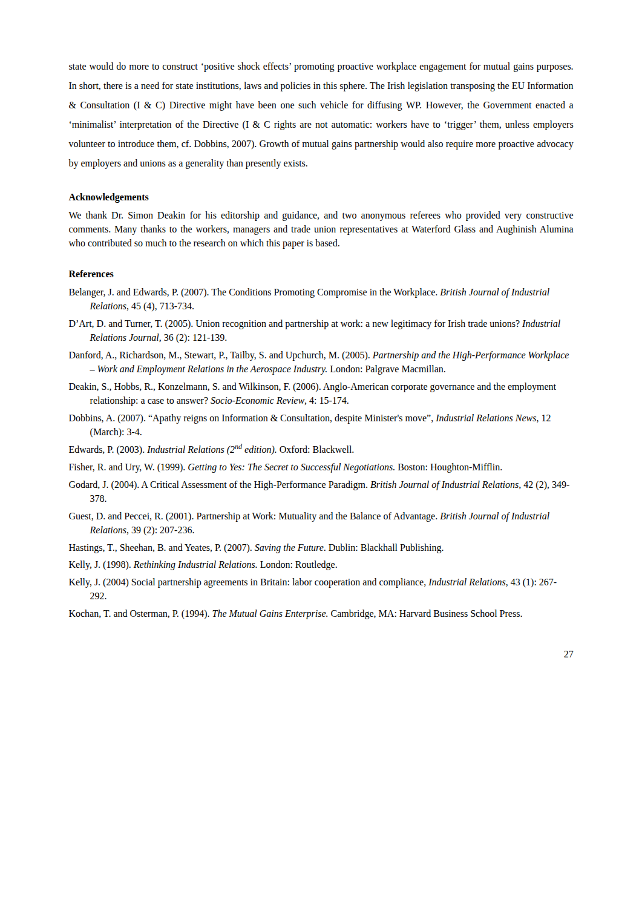state would do more to construct ‘positive shock effects’ promoting proactive workplace engagement for mutual gains purposes. In short, there is a need for state institutions, laws and policies in this sphere. The Irish legislation transposing the EU Information & Consultation (I & C) Directive might have been one such vehicle for diffusing WP. However, the Government enacted a ‘minimalist’ interpretation of the Directive (I & C rights are not automatic: workers have to ‘trigger’ them, unless employers volunteer to introduce them, cf. Dobbins, 2007). Growth of mutual gains partnership would also require more proactive advocacy by employers and unions as a generality than presently exists.
Acknowledgements
We thank Dr. Simon Deakin for his editorship and guidance, and two anonymous referees who provided very constructive comments. Many thanks to the workers, managers and trade union representatives at Waterford Glass and Aughinish Alumina who contributed so much to the research on which this paper is based.
References
Belanger, J. and Edwards, P. (2007). The Conditions Promoting Compromise in the Workplace. British Journal of Industrial Relations, 45 (4), 713-734.
D’Art, D. and Turner, T. (2005). Union recognition and partnership at work: a new legitimacy for Irish trade unions? Industrial Relations Journal, 36 (2): 121-139.
Danford, A., Richardson, M., Stewart, P., Tailby, S. and Upchurch, M. (2005). Partnership and the High-Performance Workplace – Work and Employment Relations in the Aerospace Industry. London: Palgrave Macmillan.
Deakin, S., Hobbs, R., Konzelmann, S. and Wilkinson, F. (2006). Anglo-American corporate governance and the employment relationship: a case to answer? Socio-Economic Review, 4: 15-174.
Dobbins, A. (2007). “Apathy reigns on Information & Consultation, despite Minister's move”, Industrial Relations News, 12 (March): 3-4.
Edwards, P. (2003). Industrial Relations (2nd edition). Oxford: Blackwell.
Fisher, R. and Ury, W. (1999). Getting to Yes: The Secret to Successful Negotiations. Boston: Houghton-Mifflin.
Godard, J. (2004). A Critical Assessment of the High-Performance Paradigm. British Journal of Industrial Relations, 42 (2), 349-378.
Guest, D. and Peccei, R. (2001). Partnership at Work: Mutuality and the Balance of Advantage. British Journal of Industrial Relations, 39 (2): 207-236.
Hastings, T., Sheehan, B. and Yeates, P. (2007). Saving the Future. Dublin: Blackhall Publishing.
Kelly, J. (1998). Rethinking Industrial Relations. London: Routledge.
Kelly, J. (2004) Social partnership agreements in Britain: labor cooperation and compliance, Industrial Relations, 43 (1): 267-292.
Kochan, T. and Osterman, P. (1994). The Mutual Gains Enterprise. Cambridge, MA: Harvard Business School Press.
27